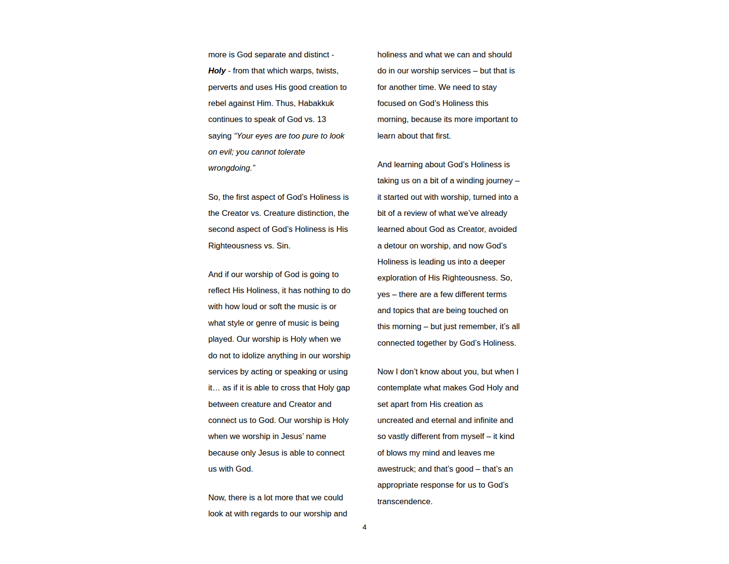more is God separate and distinct - Holy - from that which warps, twists, perverts and uses His good creation to rebel against Him. Thus, Habakkuk continues to speak of God vs. 13 saying “Your eyes are too pure to look on evil; you cannot tolerate wrongdoing.”
So, the first aspect of God’s Holiness is the Creator vs. Creature distinction, the second aspect of God’s Holiness is His Righteousness vs. Sin.
And if our worship of God is going to reflect His Holiness, it has nothing to do with how loud or soft the music is or what style or genre of music is being played. Our worship is Holy when we do not to idolize anything in our worship services by acting or speaking or using it… as if it is able to cross that Holy gap between creature and Creator and connect us to God. Our worship is Holy when we worship in Jesus’ name because only Jesus is able to connect us with God.
Now, there is a lot more that we could look at with regards to our worship and holiness and what we can and should do in our worship services – but that is for another time. We need to stay focused on God’s Holiness this morning, because its more important to learn about that first.
And learning about God’s Holiness is taking us on a bit of a winding journey – it started out with worship, turned into a bit of a review of what we’ve already learned about God as Creator, avoided a detour on worship, and now God’s Holiness is leading us into a deeper exploration of His Righteousness. So, yes – there are a few different terms and topics that are being touched on this morning – but just remember, it’s all connected together by God’s Holiness.
Now I don’t know about you, but when I contemplate what makes God Holy and set apart from His creation as uncreated and eternal and infinite and so vastly different from myself – it kind of blows my mind and leaves me awestruck; and that’s good – that’s an appropriate response for us to God’s transcendence.
4